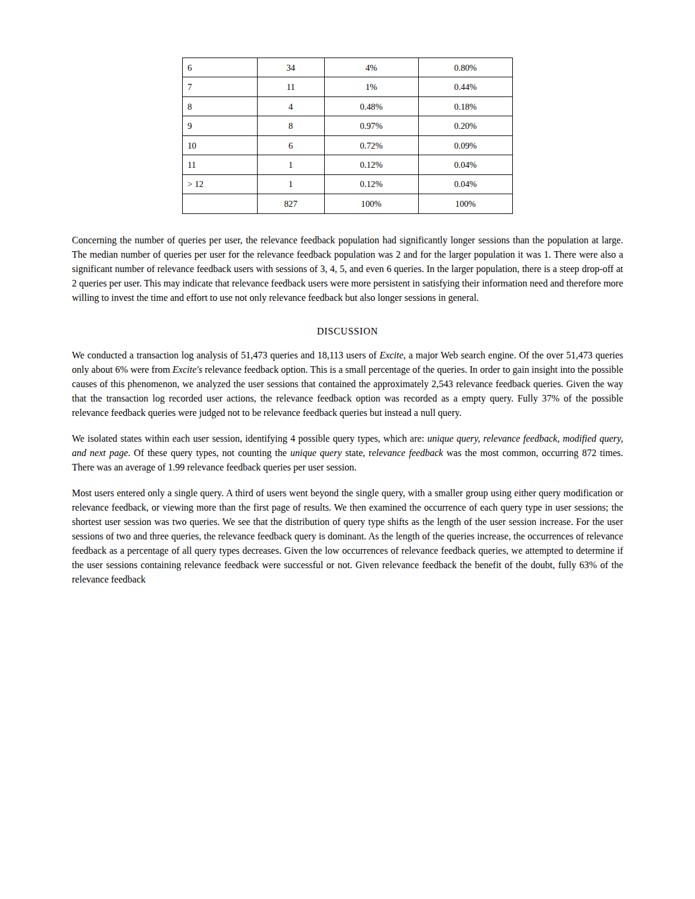| 6 | 34 | 4% | 0.80% |
| 7 | 11 | 1% | 0.44% |
| 8 | 4 | 0.48% | 0.18% |
| 9 | 8 | 0.97% | 0.20% |
| 10 | 6 | 0.72% | 0.09% |
| 11 | 1 | 0.12% | 0.04% |
| > 12 | 1 | 0.12% | 0.04% |
| | 827 | 100% | 100% |
Concerning the number of queries per user, the relevance feedback population had significantly longer sessions than the population at large. The median number of queries per user for the relevance feedback population was 2 and for the larger population it was 1. There were also a significant number of relevance feedback users with sessions of 3, 4, 5, and even 6 queries. In the larger population, there is a steep drop-off at 2 queries per user. This may indicate that relevance feedback users were more persistent in satisfying their information need and therefore more willing to invest the time and effort to use not only relevance feedback but also longer sessions in general.
DISCUSSION
We conducted a transaction log analysis of 51,473 queries and 18,113 users of Excite, a major Web search engine. Of the over 51,473 queries only about 6% were from Excite's relevance feedback option. This is a small percentage of the queries. In order to gain insight into the possible causes of this phenomenon, we analyzed the user sessions that contained the approximately 2,543 relevance feedback queries. Given the way that the transaction log recorded user actions, the relevance feedback option was recorded as a empty query. Fully 37% of the possible relevance feedback queries were judged not to be relevance feedback queries but instead a null query.
We isolated states within each user session, identifying 4 possible query types, which are: unique query, relevance feedback, modified query, and next page. Of these query types, not counting the unique query state, relevance feedback was the most common, occurring 872 times. There was an average of 1.99 relevance feedback queries per user session.
Most users entered only a single query. A third of users went beyond the single query, with a smaller group using either query modification or relevance feedback, or viewing more than the first page of results. We then examined the occurrence of each query type in user sessions; the shortest user session was two queries. We see that the distribution of query type shifts as the length of the user session increase. For the user sessions of two and three queries, the relevance feedback query is dominant. As the length of the queries increase, the occurrences of relevance feedback as a percentage of all query types decreases. Given the low occurrences of relevance feedback queries, we attempted to determine if the user sessions containing relevance feedback were successful or not. Given relevance feedback the benefit of the doubt, fully 63% of the relevance feedback